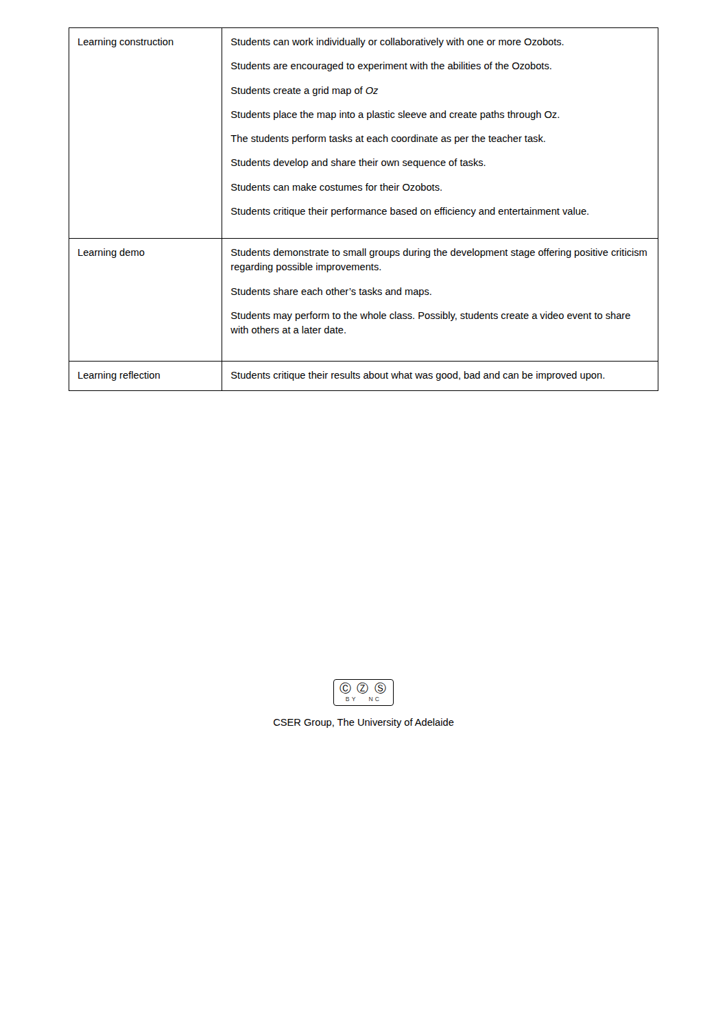| Learning construction | Students can work individually or collaboratively with one or more Ozobots. Students are encouraged to experiment with the abilities of the Ozobots. Students create a grid map of Oz Students place the map into a plastic sleeve and create paths through Oz. The students perform tasks at each coordinate as per the teacher task. Students develop and share their own sequence of tasks. Students can make costumes for their Ozobots. Students critique their performance based on efficiency and entertainment value. |
| Learning demo | Students demonstrate to small groups during the development stage offering positive criticism regarding possible improvements. Students share each other’s tasks and maps. Students may perform to the whole class. Possibly, students create a video event to share with others at a later date. |
| Learning reflection | Students critique their results about what was good, bad and can be improved upon. |
Ⓒ Ⓩ Ⓢ BY NC
CSER Group, The University of Adelaide